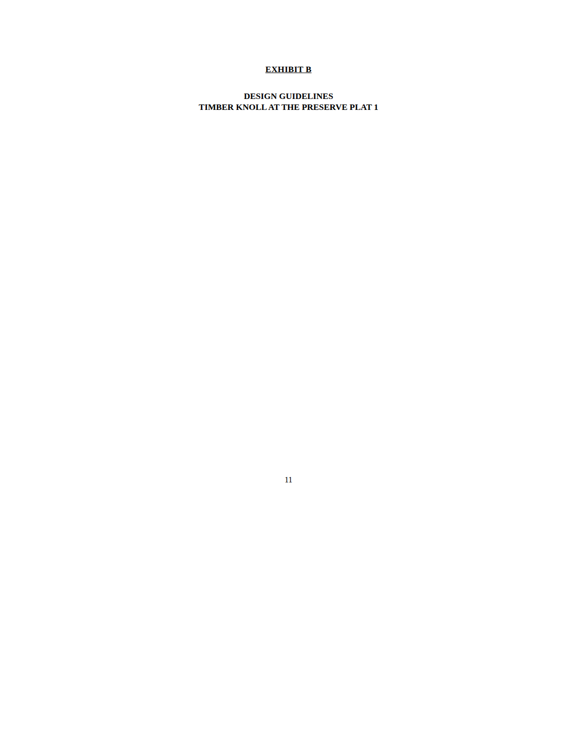EXHIBIT B
DESIGN GUIDELINES
TIMBER KNOLL AT THE PRESERVE PLAT 1
11